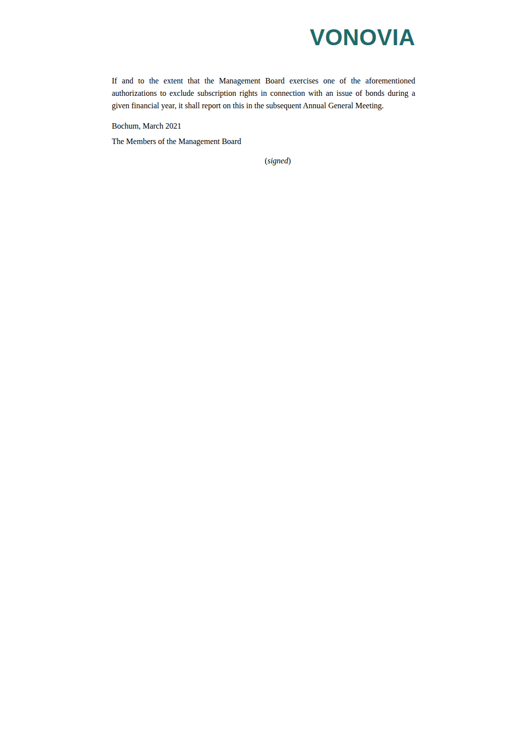VONOVIA
If and to the extent that the Management Board exercises one of the aforementioned authorizations to exclude subscription rights in connection with an issue of bonds during a given financial year, it shall report on this in the subsequent Annual General Meeting.
Bochum, March 2021
The Members of the Management Board
(signed)